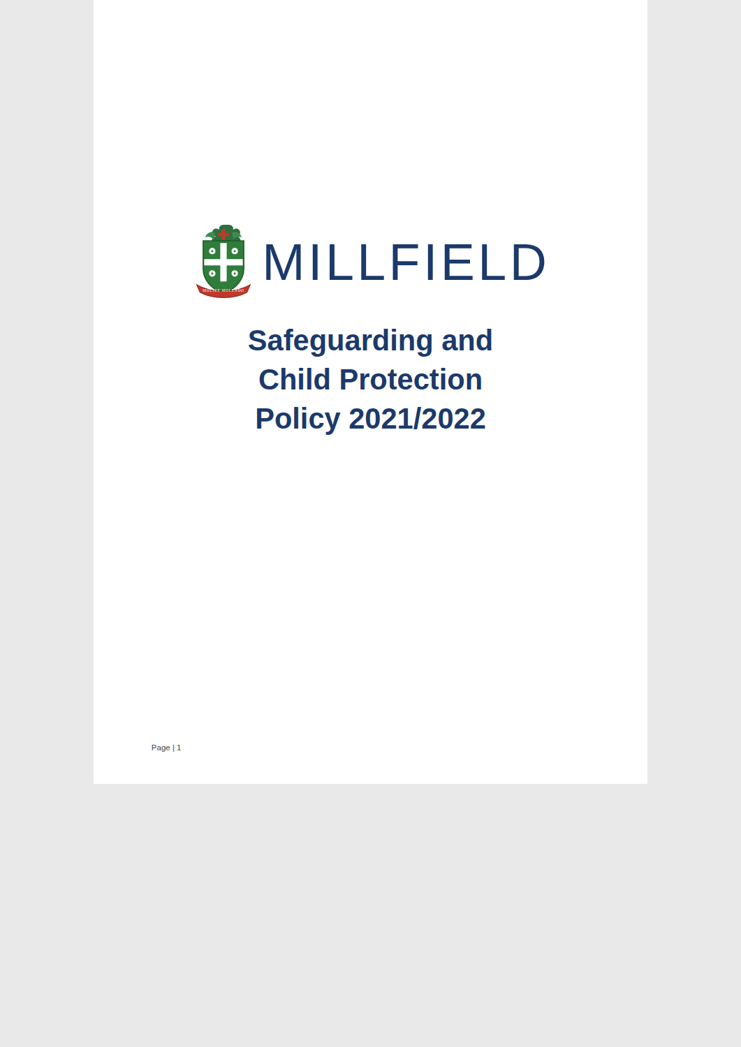Millfield school crest MOLIRE MOLENDO
MILLFIELD
Safeguarding and Child Protection Policy 2021/2022
Page | 1